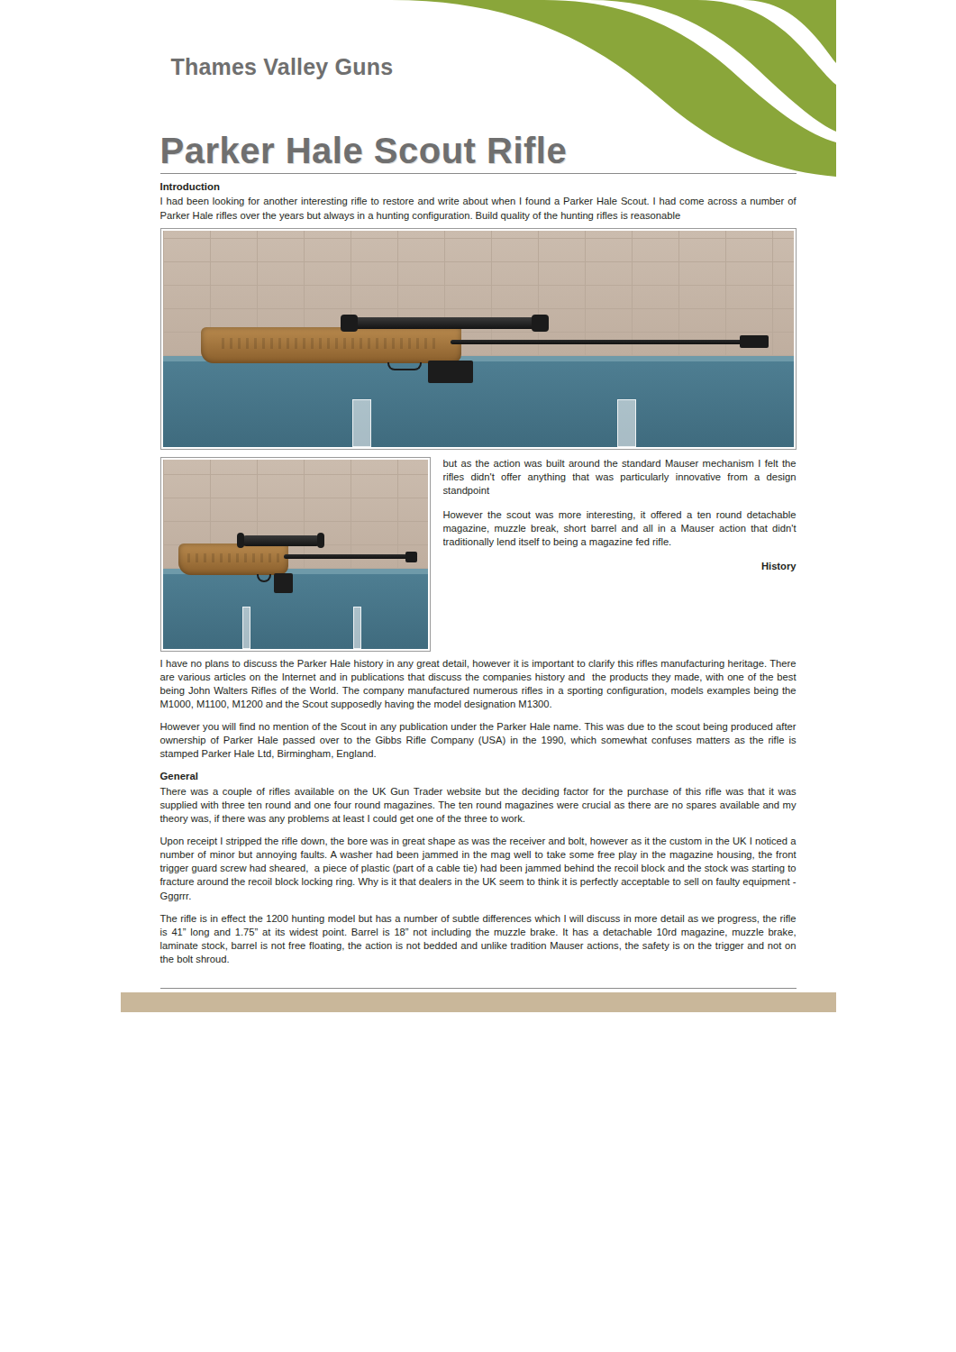Thames Valley Guns
Parker Hale Scout Rifle
Introduction
I had been looking for another interesting rifle to restore and write about when I found a Parker Hale Scout. I had come across a number of Parker Hale rifles over the years but always in a hunting configuration. Build quality of the hunting rifles is reasonable
but as the action was built around the standard Mauser mechanism I felt the rifles didn't offer anything that was particularly innovative from a design standpoint
However the scout was more interesting, it offered a ten round detachable magazine, muzzle break, short barrel and all in a Mauser action that didn't traditionally lend itself to being a magazine fed rifle.
History
I have no plans to discuss the Parker Hale history in any great detail, however it is important to clarify this rifles manufacturing heritage. There are various articles on the Internet and in publications that discuss the companies history and the products they made, with one of the best being John Walters Rifles of the World. The company manufactured numerous rifles in a sporting configuration, models examples being the M1000, M1100, M1200 and the Scout supposedly having the model designation M1300.
However you will find no mention of the Scout in any publication under the Parker Hale name. This was due to the scout being produced after ownership of Parker Hale passed over to the Gibbs Rifle Company (USA) in the 1990, which somewhat confuses matters as the rifle is stamped Parker Hale Ltd, Birmingham, England.
General
There was a couple of rifles available on the UK Gun Trader website but the deciding factor for the purchase of this rifle was that it was supplied with three ten round and one four round magazines. The ten round magazines were crucial as there are no spares available and my theory was, if there was any problems at least I could get one of the three to work.
Upon receipt I stripped the rifle down, the bore was in great shape as was the receiver and bolt, however as it the custom in the UK I noticed a number of minor but annoying faults. A washer had been jammed in the mag well to take some free play in the magazine housing, the front trigger guard screw had sheared, a piece of plastic (part of a cable tie) had been jammed behind the recoil block and the stock was starting to fracture around the recoil block locking ring. Why is it that dealers in the UK seem to think it is perfectly acceptable to sell on faulty equipment - Gggrrr.
The rifle is in effect the 1200 hunting model but has a number of subtle differences which I will discuss in more detail as we progress, the rifle is 41” long and 1.75” at its widest point. Barrel is 18” not including the muzzle brake. It has a detachable 10rd magazine, muzzle brake, laminate stock, barrel is not free floating, the action is not bedded and unlike tradition Mauser actions, the safety is on the trigger and not on the bolt shroud.